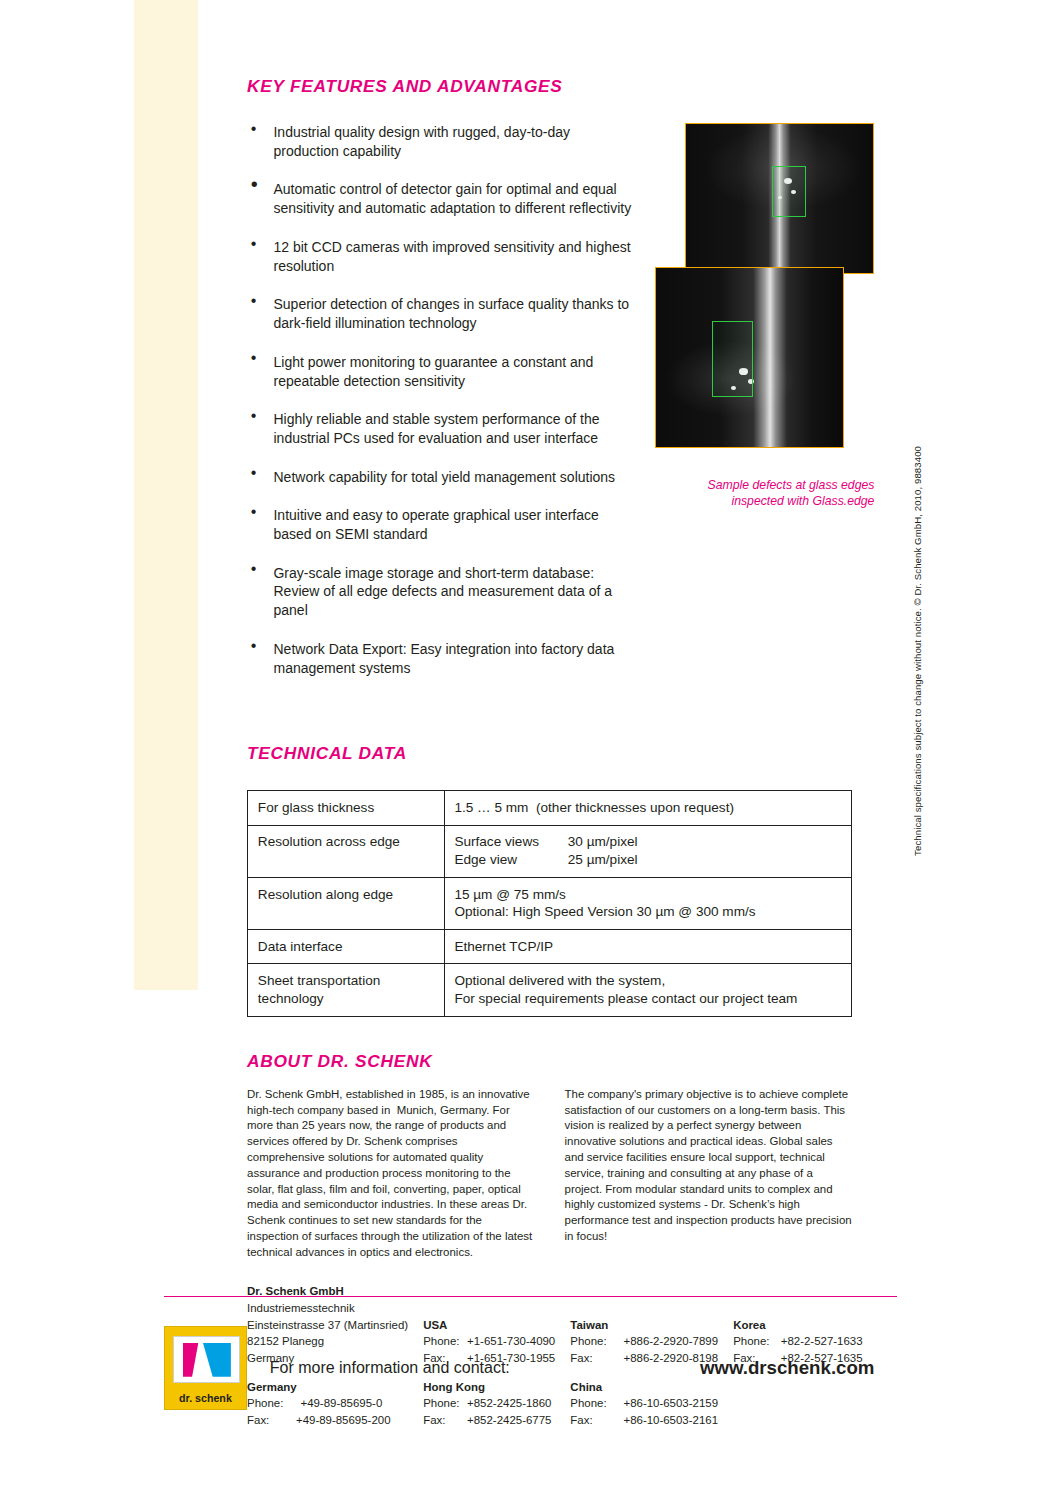Technical specifications subject to change without notice. © Dr. Schenk GmbH, 2010, 9883400
KEY FEATURES AND ADVANTAGES
Industrial quality design with rugged, day-to-day production capability
Automatic control of detector gain for optimal and equal sensitivity and automatic adaptation to different reflectivity
12 bit CCD cameras with improved sensitivity and highest resolution
Superior detection of changes in surface quality thanks to dark-field illumination technology
Light power monitoring to guarantee a constant and repeatable detection sensitivity
Highly reliable and stable system performance of the industrial PCs used for evaluation and user interface
Network capability for total yield management solutions
Intuitive and easy to operate graphical user interface based on SEMI standard
Gray-scale image storage and short-term database:
Review of all edge defects and measurement data of a panel
Network Data Export: Easy integration into factory data management systems
Sample defects at glass edges
inspected with Glass.edge
TECHNICAL DATA
| For glass thickness | 1.5 … 5 mm (other thicknesses upon request) |
| Resolution across edge | Surface views 30 µm/pixel Edge view 25 µm/pixel |
| Resolution along edge | 15 µm @ 75 mm/s Optional: High Speed Version 30 µm @ 300 mm/s |
| Data interface | Ethernet TCP/IP |
| Sheet transportation technology | Optional delivered with the system, For special requirements please contact our project team |
ABOUT DR. SCHENK
Dr. Schenk GmbH, established in 1985, is an innovative high-tech company based in Munich, Germany. For more than 25 years now, the range of products and services offered by Dr. Schenk comprises comprehensive solutions for automated quality assurance and production process monitoring to the solar, flat glass, film and foil, converting, paper, optical media and semiconductor industries. In these areas Dr. Schenk continues to set new standards for the inspection of surfaces through the utilization of the latest technical advances in optics and electronics.
The company's primary objective is to achieve complete satisfaction of our customers on a long-term basis. This vision is realized by a perfect synergy between innovative solutions and practical ideas. Global sales and service facilities ensure local support, technical service, training and consulting at any phase of a project. From modular standard units to complex and highly customized systems - Dr. Schenk’s high performance test and inspection products have precision in focus!
| Dr. Schenk GmbH | | | | | | |
| Industriemesstechnik | | | | | | |
| Einsteinstrasse 37 (Martinsried) | USA | | Taiwan | | Korea | |
| 82152 Planegg | Phone: | +1-651-730-4090 | Phone: | +886-2-2920-7899 | Phone: | +82-2-527-1633 |
| Germany | Fax: | +1-651-730-1955 | Fax: | +886-2-2920-8198 | Fax: | +82-2-527-1635 |
| Germany | Hong Kong | China | |
| Phone: +49-89-85695-0 | Phone: | +852-2425-1860 | Phone: | +86-10-6503-2159 | |
| Fax: +49-89-85695-200 | Fax: | +852-2425-6775 | Fax: | +86-10-6503-2161 | |
dr. schenk
For more information and contact:
www.drschenk.com